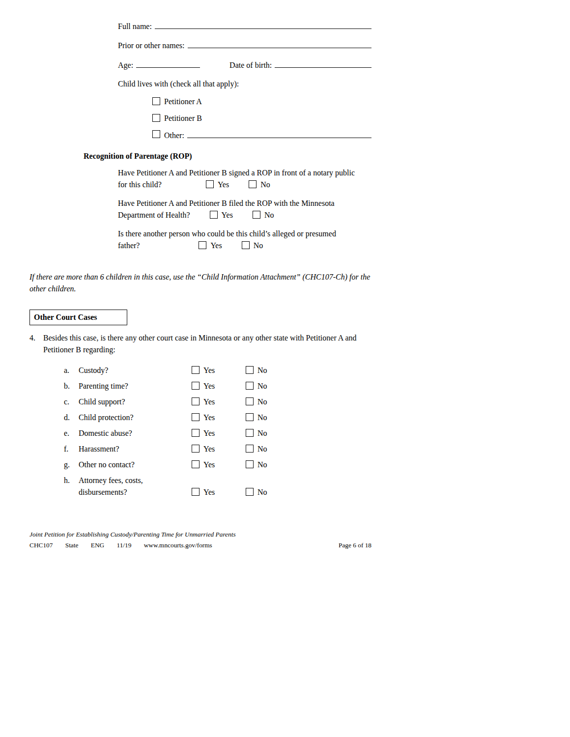Full name:
Prior or other names:
Age: Date of birth:
Child lives with (check all that apply):
Petitioner A
Petitioner B
Other:
Recognition of Parentage (ROP)
Have Petitioner A and Petitioner B signed a ROP in front of a notary public for this child? Yes No
Have Petitioner A and Petitioner B filed the ROP with the Minnesota Department of Health? Yes No
Is there another person who could be this child’s alleged or presumed father? Yes No
If there are more than 6 children in this case, use the “Child Information Attachment” (CHC107-Ch) for the other children.
Other Court Cases
4. Besides this case, is there any other court case in Minnesota or any other state with Petitioner A and Petitioner B regarding:
| a. | Custody? | Yes | No |
| b. | Parenting time? | Yes | No |
| c. | Child support? | Yes | No |
| d. | Child protection? | Yes | No |
| e. | Domestic abuse? | Yes | No |
| f. | Harassment? | Yes | No |
| g. | Other no contact? | Yes | No |
| h. | Attorney fees, costs, disbursements? | Yes | No |
Joint Petition for Establishing Custody/Parenting Time for Unmarried Parents
CHC107 State ENG 11/19 www.mncourts.gov/forms
Page 6 of 18